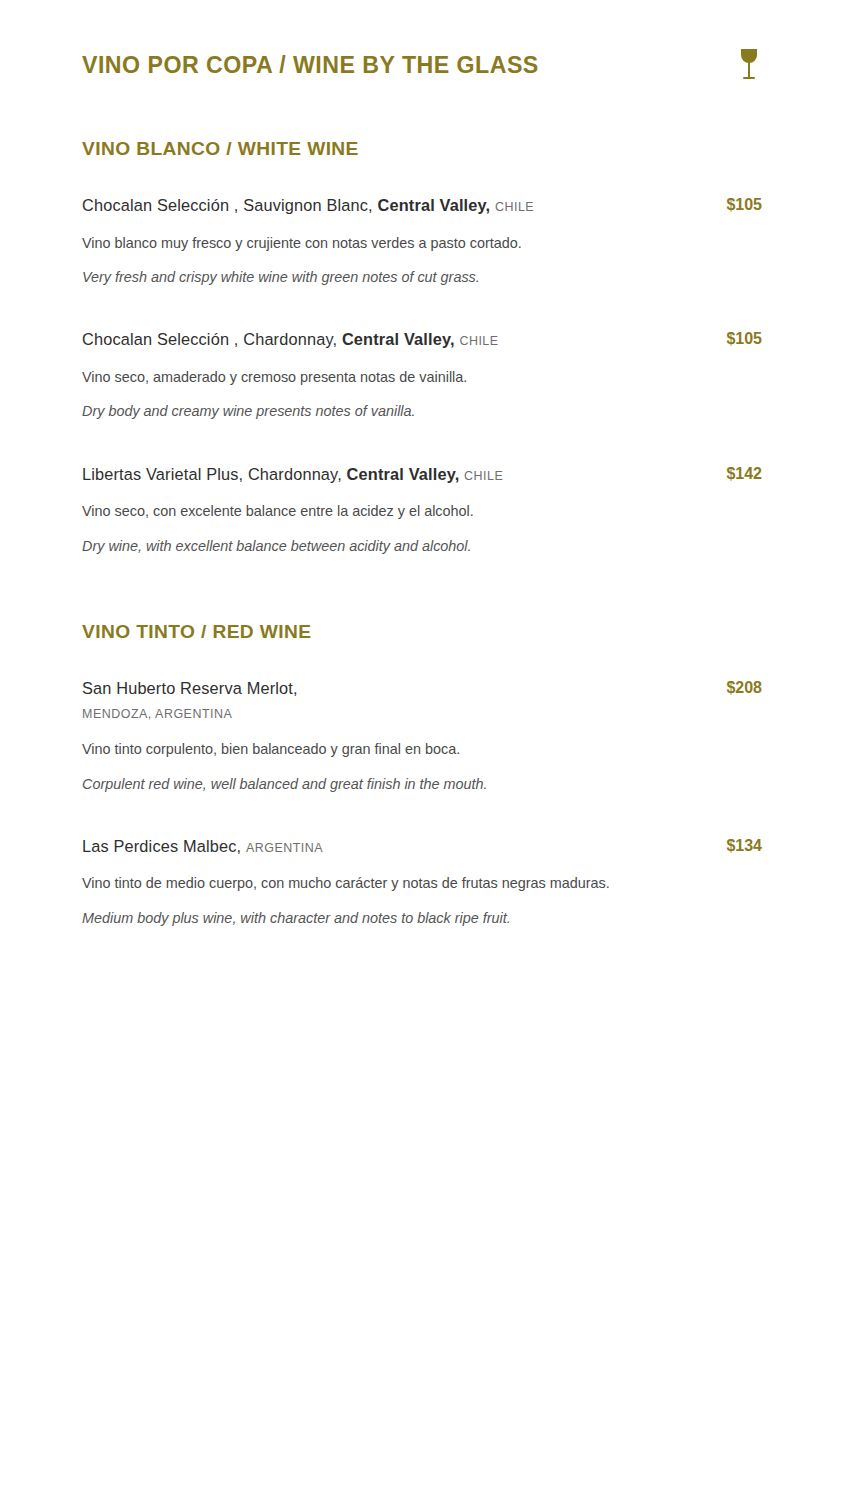Vino por Copa / Wine by the Glass
Vino Blanco / White Wine
Chocalan Selección , Sauvignon Blanc, Central Valley, Chile
$105
Vino blanco muy fresco y crujiente con notas verdes a pasto cortado.
Very fresh and crispy white wine with green notes of cut grass.
Chocalan Selección , Chardonnay, Central Valley, Chile
$105
Vino seco, amaderado y cremoso presenta notas de vainilla.
Dry body and creamy wine presents notes of vanilla.
Libertas Varietal Plus, Chardonnay, Central Valley, Chile
$142
Vino seco, con excelente balance entre la acidez y el alcohol.
Dry wine, with excellent balance between acidity and alcohol.
Vino Tinto / Red Wine
San Huberto Reserva Merlot,
Mendoza, Argentina
$208
Vino tinto corpulento, bien balanceado y gran final en boca.
Corpulent red wine, well balanced and great finish in the mouth.
Las Perdices Malbec, Argentina
$134
Vino tinto de medio cuerpo, con mucho carácter y notas de frutas negras maduras.
Medium body plus wine, with character and notes to black ripe fruit.